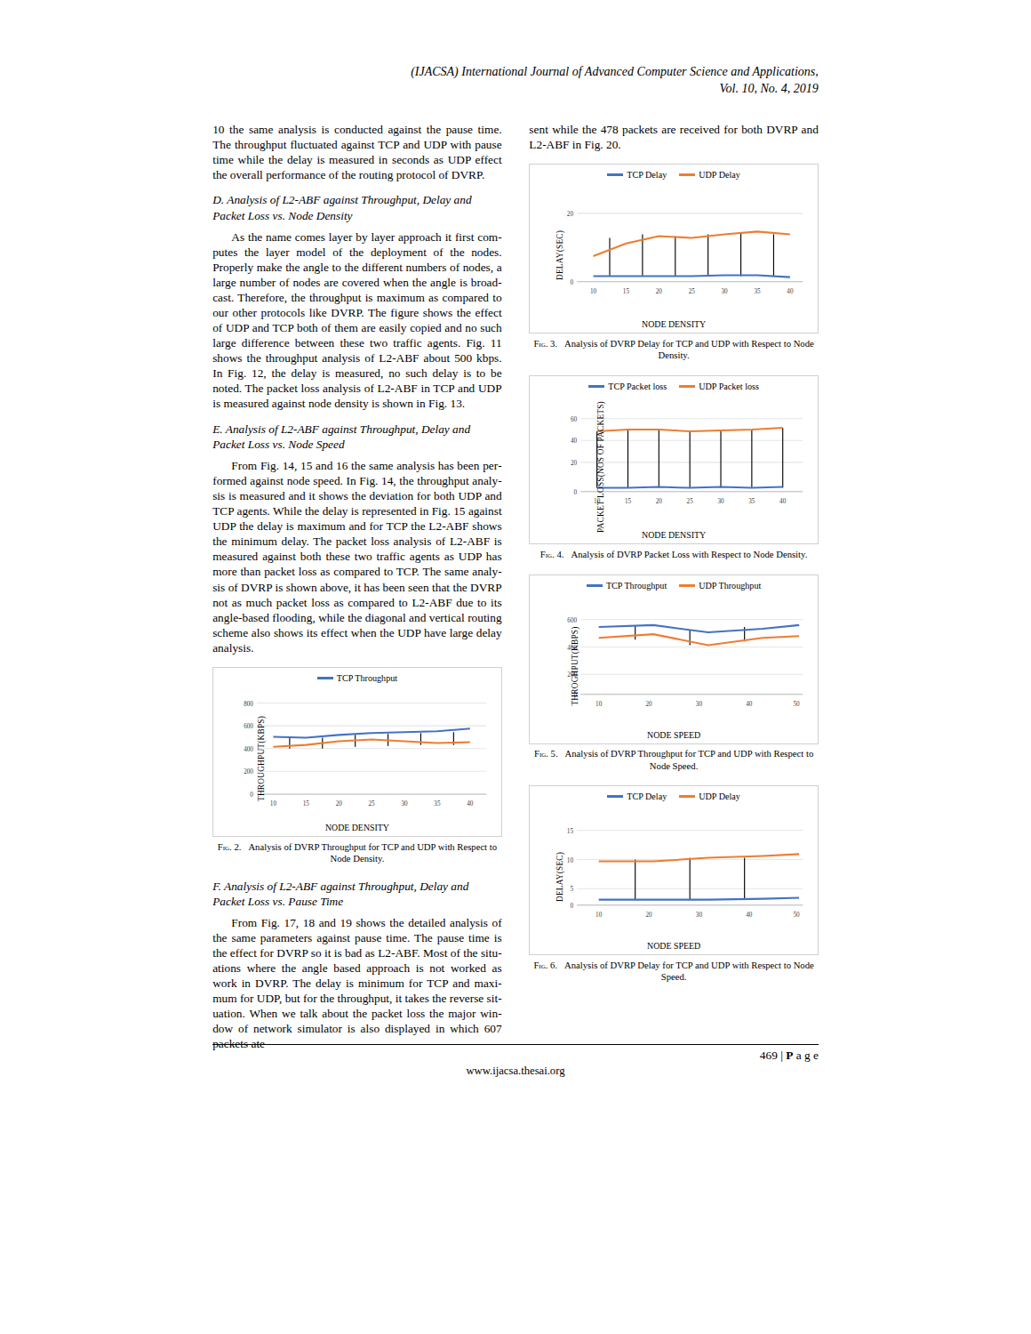(IJACSA) International Journal of Advanced Computer Science and Applications,
Vol. 10, No. 4, 2019
10 the same analysis is conducted against the pause time. The throughput fluctuated against TCP and UDP with pause time while the delay is measured in seconds as UDP effect the overall performance of the routing protocol of DVRP.
D. Analysis of L2-ABF against Throughput, Delay and Packet Loss vs. Node Density
As the name comes layer by layer approach it first computes the layer model of the deployment of the nodes. Properly make the angle to the different numbers of nodes, a large number of nodes are covered when the angle is broadcast. Therefore, the throughput is maximum as compared to our other protocols like DVRP. The figure shows the effect of UDP and TCP both of them are easily copied and no such large difference between these two traffic agents. Fig. 11 shows the throughput analysis of L2-ABF about 500 kbps. In Fig. 12, the delay is measured, no such delay is to be noted. The packet loss analysis of L2-ABF in TCP and UDP is measured against node density is shown in Fig. 13.
E. Analysis of L2-ABF against Throughput, Delay and Packet Loss vs. Node Speed
From Fig. 14, 15 and 16 the same analysis has been performed against node speed. In Fig. 14, the throughput analysis is measured and it shows the deviation for both UDP and TCP agents. While the delay is represented in Fig. 15 against UDP the delay is maximum and for TCP the L2-ABF shows the minimum delay. The packet loss analysis of L2-ABF is measured against both these two traffic agents as UDP has more than packet loss as compared to TCP. The same analysis of DVRP is shown above, it has been seen that the DVRP not as much packet loss as compared to L2-ABF due to its angle-based flooding, while the diagonal and vertical routing scheme also shows its effect when the UDP have large delay analysis.
TCP Throughput
THROUGHPUT(KBPS)
800 600 400 200 0 10 15 20 25 30 35 40
NODE DENSITY
Fig. 2. Analysis of DVRP Throughput for TCP and UDP with Respect to Node Density.
F. Analysis of L2-ABF against Throughput, Delay and Packet Loss vs. Pause Time
From Fig. 17, 18 and 19 shows the detailed analysis of the same parameters against pause time. The pause time is the effect for DVRP so it is bad as L2-ABF. Most of the situations where the angle based approach is not worked as work in DVRP. The delay is minimum for TCP and maximum for UDP, but for the throughput, it takes the reverse situation. When we talk about the packet loss the major window of network simulator is also displayed in which 607 packets ate
sent while the 478 packets are received for both DVRP and L2-ABF in Fig. 20.
TCP Delay UDP Delay
DELAY(SEC)
20 0 10 15 20 25 30 35 40
NODE DENSITY
Fig. 3. Analysis of DVRP Delay for TCP and UDP with Respect to Node Density.
TCP Packet loss UDP Packet loss
PACKET LOSS(NOS OF PACKETS)
60 40 20 0 10 15 20 25 30 35 40
NODE DENSITY
Fig. 4. Analysis of DVRP Packet Loss with Respect to Node Density.
TCP Throughput UDP Throughput
THROGHPUT(KBPS)
600 400 200 0 10 20 30 40 50
NODE SPEED
Fig. 5. Analysis of DVRP Throughput for TCP and UDP with Respect to Node Speed.
TCP Delay UDP Delay
DELAY(SEC)
15 10 5 0 10 20 30 40 50
NODE SPEED
Fig. 6. Analysis of DVRP Delay for TCP and UDP with Respect to Node Speed.
469 | P a g e
www.ijacsa.thesai.org